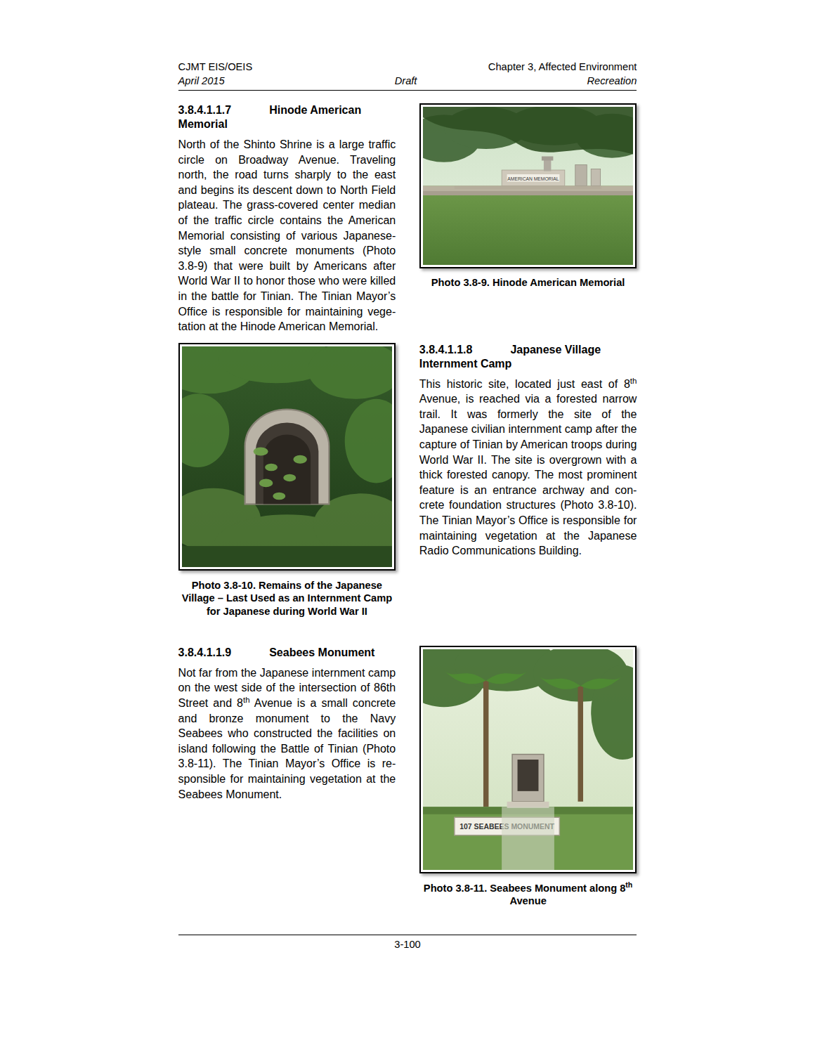CJMT EIS/OEIS
Chapter 3, Affected Environment
April 2015
Draft
Recreation
3.8.4.1.1.7 Hinode American Memorial
North of the Shinto Shrine is a large traffic circle on Broadway Avenue. Traveling north, the road turns sharply to the east and begins its descent down to North Field plateau. The grass-covered center median of the traffic circle contains the American Memorial consisting of various Japanese-style small concrete monuments (Photo 3.8-9) that were built by Americans after World War II to honor those who were killed in the battle for Tinian. The Tinian Mayor’s Office is responsible for maintaining vegetation at the Hinode American Memorial.
Photo 3.8-9. Hinode American Memorial
Photo 3.8-10. Remains of the Japanese Village – Last Used as an Internment Camp for Japanese during World War II
3.8.4.1.1.8 Japanese Village Internment Camp
This historic site, located just east of 8th Avenue, is reached via a forested narrow trail. It was formerly the site of the Japanese civilian internment camp after the capture of Tinian by American troops during World War II. The site is overgrown with a thick forested canopy. The most prominent feature is an entrance archway and concrete foundation structures (Photo 3.8-10). The Tinian Mayor’s Office is responsible for maintaining vegetation at the Japanese Radio Communications Building.
3.8.4.1.1.9 Seabees Monument
Not far from the Japanese internment camp on the west side of the intersection of 86th Street and 8th Avenue is a small concrete and bronze monument to the Navy Seabees who constructed the facilities on island following the Battle of Tinian (Photo 3.8-11). The Tinian Mayor’s Office is responsible for maintaining vegetation at the Seabees Monument.
Photo 3.8-11. Seabees Monument along 8th Avenue
3-100